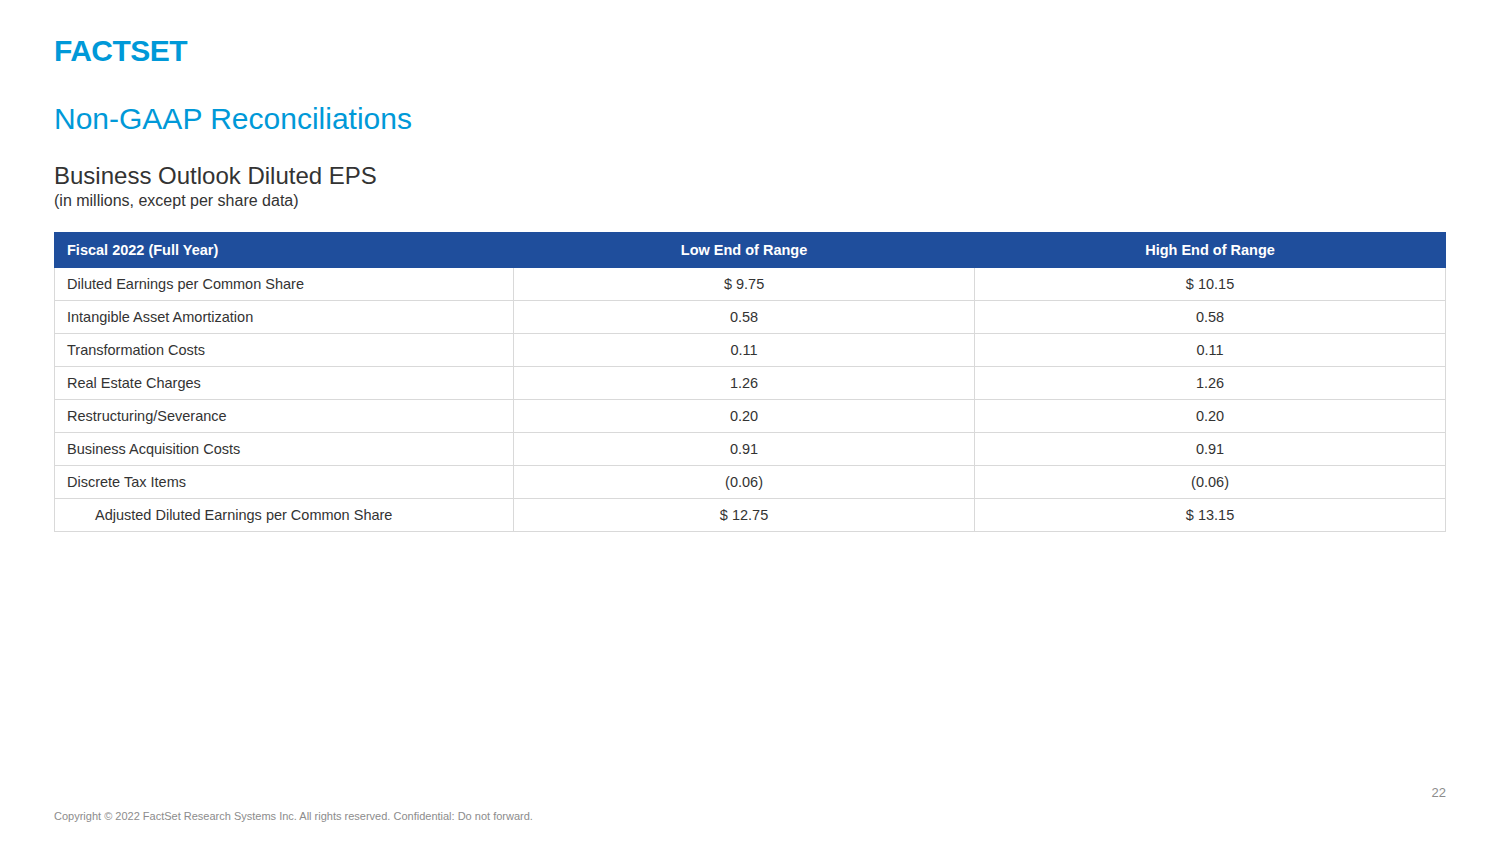FACTSET
Non-GAAP Reconciliations
Business Outlook Diluted EPS
(in millions, except per share data)
| Fiscal 2022 (Full Year) | Low End of Range | High End of Range |
| --- | --- | --- |
| Diluted Earnings per Common Share | $ 9.75 | $ 10.15 |
| Intangible Asset Amortization | 0.58 | 0.58 |
| Transformation Costs | 0.11 | 0.11 |
| Real Estate Charges | 1.26 | 1.26 |
| Restructuring/Severance | 0.20 | 0.20 |
| Business Acquisition Costs | 0.91 | 0.91 |
| Discrete Tax Items | (0.06) | (0.06) |
| Adjusted Diluted Earnings per Common Share | $ 12.75 | $ 13.15 |
22
Copyright © 2022 FactSet Research Systems Inc. All rights reserved. Confidential: Do not forward.